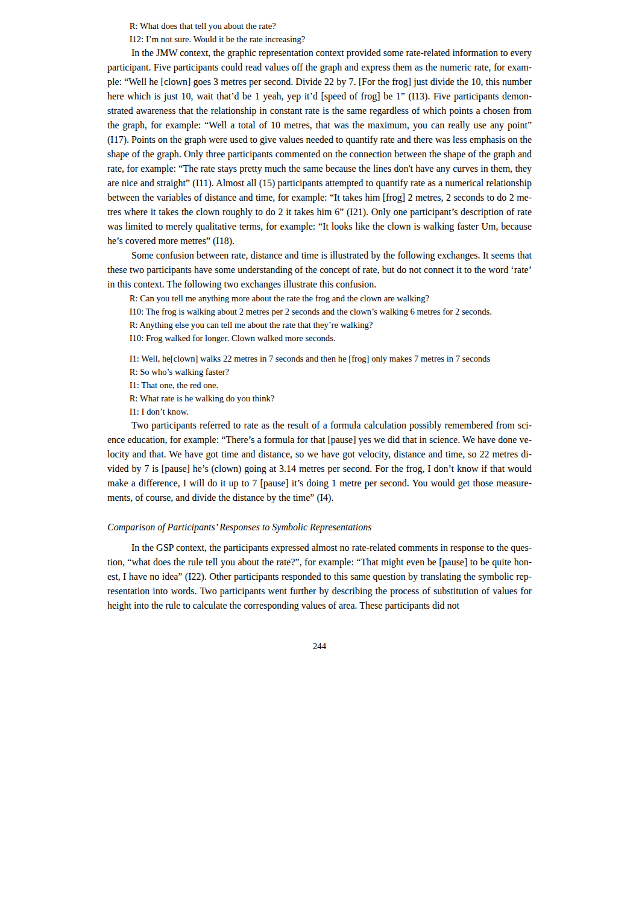R: What does that tell you about the rate?
I12: I’m not sure. Would it be the rate increasing?
In the JMW context, the graphic representation context provided some rate-related information to every participant. Five participants could read values off the graph and express them as the numeric rate, for example: “Well he [clown] goes 3 metres per second. Divide 22 by 7. [For the frog] just divide the 10, this number here which is just 10, wait that’d be 1 yeah, yep it’d [speed of frog] be 1” (I13). Five participants demonstrated awareness that the relationship in constant rate is the same regardless of which points a chosen from the graph, for example: “Well a total of 10 metres, that was the maximum, you can really use any point” (I17). Points on the graph were used to give values needed to quantify rate and there was less emphasis on the shape of the graph. Only three participants commented on the connection between the shape of the graph and rate, for example: “The rate stays pretty much the same because the lines don't have any curves in them, they are nice and straight” (I11). Almost all (15) participants attempted to quantify rate as a numerical relationship between the variables of distance and time, for example: “It takes him [frog] 2 metres, 2 seconds to do 2 metres where it takes the clown roughly to do 2 it takes him 6” (I21). Only one participant’s description of rate was limited to merely qualitative terms, for example: “It looks like the clown is walking faster Um, because he’s covered more metres” (I18).
Some confusion between rate, distance and time is illustrated by the following exchanges. It seems that these two participants have some understanding of the concept of rate, but do not connect it to the word ‘rate’ in this context. The following two exchanges illustrate this confusion.
R: Can you tell me anything more about the rate the frog and the clown are walking?
I10: The frog is walking about 2 metres per 2 seconds and the clown’s walking 6 metres for 2 seconds.
R: Anything else you can tell me about the rate that they’re walking?
I10: Frog walked for longer. Clown walked more seconds.
I1: Well, he[clown] walks 22 metres in 7 seconds and then he [frog] only makes 7 metres in 7 seconds
R: So who’s walking faster?
I1: That one, the red one.
R: What rate is he walking do you think?
I1: I don’t know.
Two participants referred to rate as the result of a formula calculation possibly remembered from science education, for example: “There’s a formula for that [pause] yes we did that in science. We have done velocity and that. We have got time and distance, so we have got velocity, distance and time, so 22 metres divided by 7 is [pause] he’s (clown) going at 3.14 metres per second. For the frog, I don’t know if that would make a difference, I will do it up to 7 [pause] it’s doing 1 metre per second. You would get those measurements, of course, and divide the distance by the time” (I4).
Comparison of Participants’ Responses to Symbolic Representations
In the GSP context, the participants expressed almost no rate-related comments in response to the question, “what does the rule tell you about the rate?”, for example: “That might even be [pause] to be quite honest, I have no idea” (I22). Other participants responded to this same question by translating the symbolic representation into words. Two participants went further by describing the process of substitution of values for height into the rule to calculate the corresponding values of area. These participants did not
244